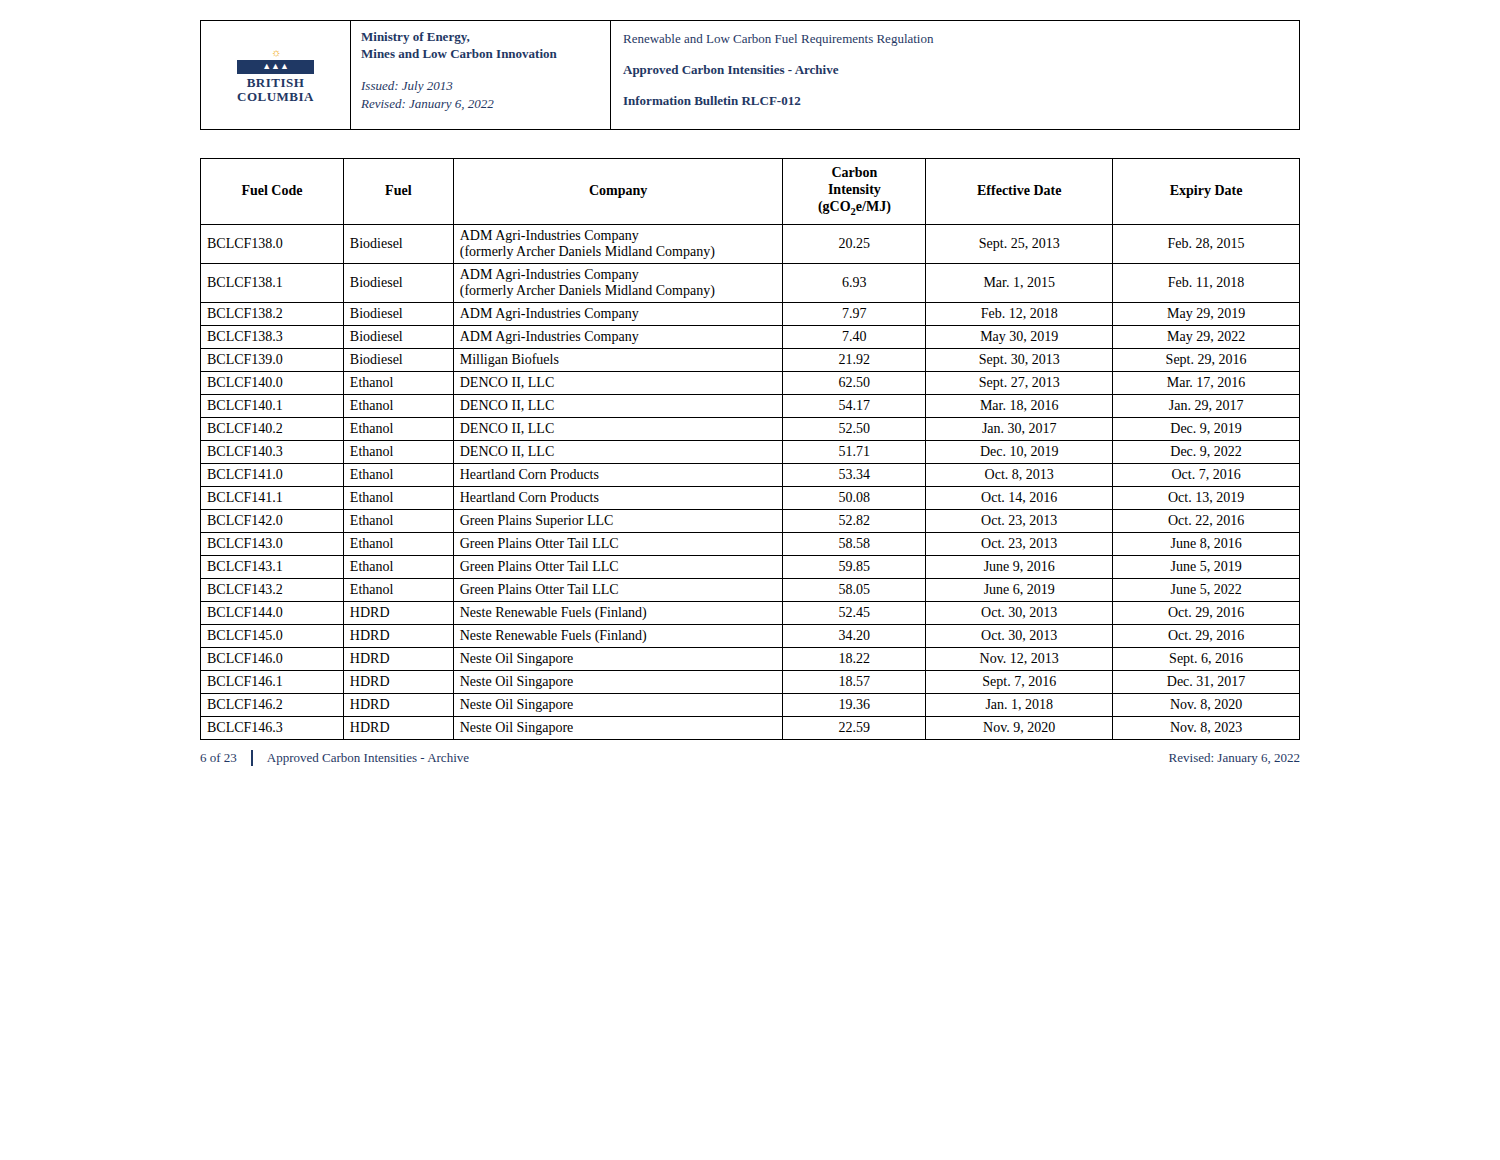☼
▲▲▲
BRITISH
COLUMBIA
Ministry of Energy,
Mines and Low Carbon Innovation
Issued: July 2013
Revised: January 6, 2022
Renewable and Low Carbon Fuel Requirements Regulation
Approved Carbon Intensities - Archive
Information Bulletin RLCF-012
| Fuel Code | Fuel | Company | Carbon Intensity (gCO 2 e/MJ) | Effective Date | Expiry Date |
| --- | --- | --- | --- | --- | --- |
| BCLCF138.0 | Biodiesel | ADM Agri-Industries Company (formerly Archer Daniels Midland Company) | 20.25 | Sept. 25, 2013 | Feb. 28, 2015 |
| BCLCF138.1 | Biodiesel | ADM Agri-Industries Company (formerly Archer Daniels Midland Company) | 6.93 | Mar. 1, 2015 | Feb. 11, 2018 |
| BCLCF138.2 | Biodiesel | ADM Agri-Industries Company | 7.97 | Feb. 12, 2018 | May 29, 2019 |
| BCLCF138.3 | Biodiesel | ADM Agri-Industries Company | 7.40 | May 30, 2019 | May 29, 2022 |
| BCLCF139.0 | Biodiesel | Milligan Biofuels | 21.92 | Sept. 30, 2013 | Sept. 29, 2016 |
| BCLCF140.0 | Ethanol | DENCO II, LLC | 62.50 | Sept. 27, 2013 | Mar. 17, 2016 |
| BCLCF140.1 | Ethanol | DENCO II, LLC | 54.17 | Mar. 18, 2016 | Jan. 29, 2017 |
| BCLCF140.2 | Ethanol | DENCO II, LLC | 52.50 | Jan. 30, 2017 | Dec. 9, 2019 |
| BCLCF140.3 | Ethanol | DENCO II, LLC | 51.71 | Dec. 10, 2019 | Dec. 9, 2022 |
| BCLCF141.0 | Ethanol | Heartland Corn Products | 53.34 | Oct. 8, 2013 | Oct. 7, 2016 |
| BCLCF141.1 | Ethanol | Heartland Corn Products | 50.08 | Oct. 14, 2016 | Oct. 13, 2019 |
| BCLCF142.0 | Ethanol | Green Plains Superior LLC | 52.82 | Oct. 23, 2013 | Oct. 22, 2016 |
| BCLCF143.0 | Ethanol | Green Plains Otter Tail LLC | 58.58 | Oct. 23, 2013 | June 8, 2016 |
| BCLCF143.1 | Ethanol | Green Plains Otter Tail LLC | 59.85 | June 9, 2016 | June 5, 2019 |
| BCLCF143.2 | Ethanol | Green Plains Otter Tail LLC | 58.05 | June 6, 2019 | June 5, 2022 |
| BCLCF144.0 | HDRD | Neste Renewable Fuels (Finland) | 52.45 | Oct. 30, 2013 | Oct. 29, 2016 |
| BCLCF145.0 | HDRD | Neste Renewable Fuels (Finland) | 34.20 | Oct. 30, 2013 | Oct. 29, 2016 |
| BCLCF146.0 | HDRD | Neste Oil Singapore | 18.22 | Nov. 12, 2013 | Sept. 6, 2016 |
| BCLCF146.1 | HDRD | Neste Oil Singapore | 18.57 | Sept. 7, 2016 | Dec. 31, 2017 |
| BCLCF146.2 | HDRD | Neste Oil Singapore | 19.36 | Jan. 1, 2018 | Nov. 8, 2020 |
| BCLCF146.3 | HDRD | Neste Oil Singapore | 22.59 | Nov. 9, 2020 | Nov. 8, 2023 |
6 of 23
Approved Carbon Intensities - Archive
Revised: January 6, 2022